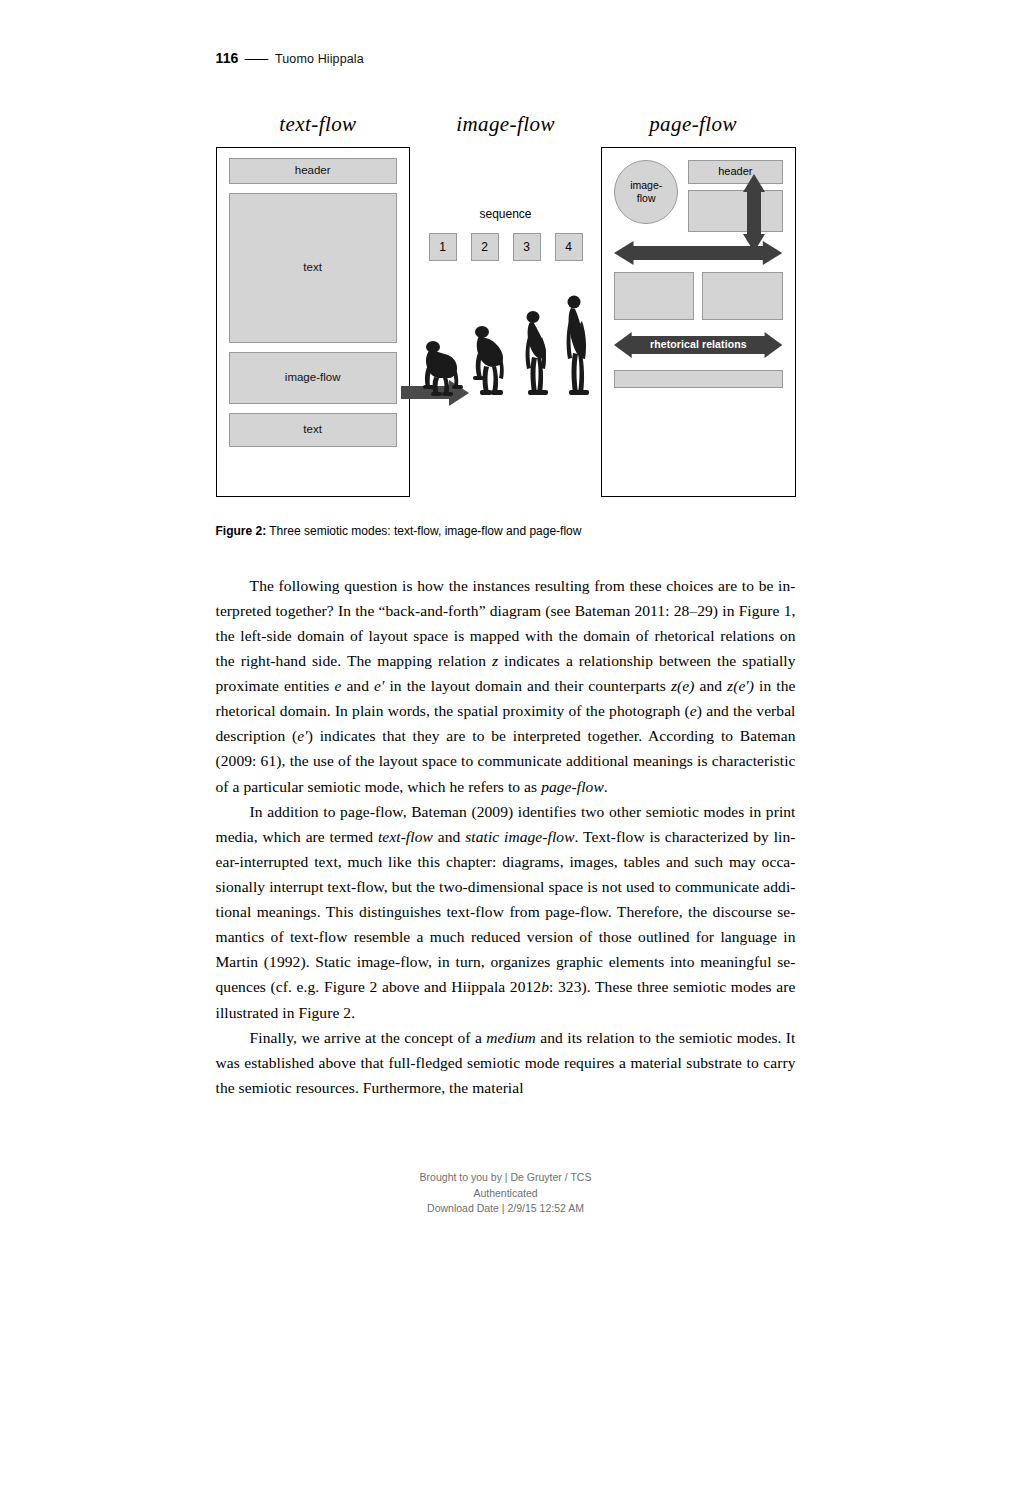116——Tuomo Hiippala
text-flow image-flow page-flow
header
text
image-flow
text
sequence
1
2
3
4
image-
flow
header
rhetorical relations
Figure 2: Three semiotic modes: text-flow, image-flow and page-flow
The following question is how the instances resulting from these choices are to be interpreted together? In the “back-and-forth” diagram (see Bateman 2011: 28–29) in Figure 1, the left-side domain of layout space is mapped with the domain of rhetorical relations on the right-hand side. The mapping relation z indicates a relationship between the spatially proximate entities e and e′ in the layout domain and their counterparts z(e) and z(e′) in the rhetorical domain. In plain words, the spatial proximity of the photograph (e) and the verbal description (e′) indicates that they are to be interpreted together. According to Bateman (2009: 61), the use of the layout space to communicate additional meanings is characteristic of a particular semiotic mode, which he refers to as page-flow.
In addition to page-flow, Bateman (2009) identifies two other semiotic modes in print media, which are termed text-flow and static image-flow. Text-flow is characterized by linear-interrupted text, much like this chapter: diagrams, images, tables and such may occasionally interrupt text-flow, but the two-dimensional space is not used to communicate additional meanings. This distinguishes text-flow from page-flow. Therefore, the discourse semantics of text-flow resemble a much reduced version of those outlined for language in Martin (1992). Static image-flow, in turn, organizes graphic elements into meaningful sequences (cf. e.g. Figure 2 above and Hiippala 2012b: 323). These three semiotic modes are illustrated in Figure 2.
Finally, we arrive at the concept of a medium and its relation to the semiotic modes. It was established above that full-fledged semiotic mode requires a material substrate to carry the semiotic resources. Furthermore, the material
Brought to you by | De Gruyter / TCS
Authenticated
Download Date | 2/9/15 12:52 AM